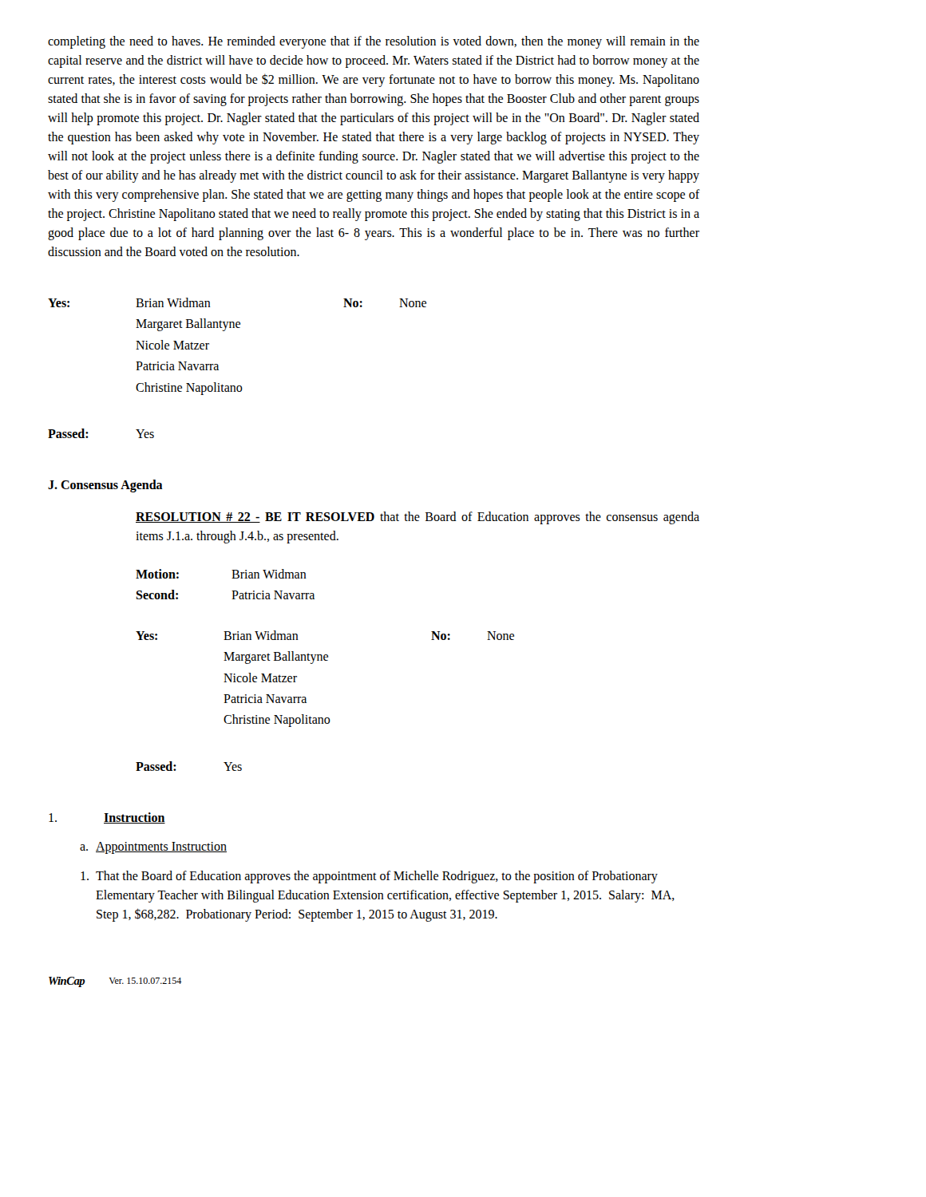completing the need to haves. He reminded everyone that if the resolution is voted down, then the money will remain in the capital reserve and the district will have to decide how to proceed. Mr. Waters stated if the District had to borrow money at the current rates, the interest costs would be $2 million. We are very fortunate not to have to borrow this money. Ms. Napolitano stated that she is in favor of saving for projects rather than borrowing. She hopes that the Booster Club and other parent groups will help promote this project. Dr. Nagler stated that the particulars of this project will be in the "On Board". Dr. Nagler stated the question has been asked why vote in November. He stated that there is a very large backlog of projects in NYSED. They will not look at the project unless there is a definite funding source. Dr. Nagler stated that we will advertise this project to the best of our ability and he has already met with the district council to ask for their assistance. Margaret Ballantyne is very happy with this very comprehensive plan. She stated that we are getting many things and hopes that people look at the entire scope of the project. Christine Napolitano stated that we need to really promote this project. She ended by stating that this District is in a good place due to a lot of hard planning over the last 6- 8 years. This is a wonderful place to be in. There was no further discussion and the Board voted on the resolution.
| Yes: | Brian Widman | No: | None |
| | Margaret Ballantyne | | |
| | Nicole Matzer | | |
| | Patricia Navarra | | |
| | Christine Napolitano | | |
Passed: Yes
J. Consensus Agenda
RESOLUTION # 22 - BE IT RESOLVED that the Board of Education approves the consensus agenda items J.1.a. through J.4.b., as presented.
| Motion: | Brian Widman |
| Second: | Patricia Navarra |
| Yes: | Brian Widman | No: | None |
| | Margaret Ballantyne | | |
| | Nicole Matzer | | |
| | Patricia Navarra | | |
| | Christine Napolitano | | |
Passed: Yes
1.
Instruction
a.
Appointments Instruction
1.
That the Board of Education approves the appointment of Michelle Rodriguez, to the position of Probationary Elementary Teacher with Bilingual Education Extension certification, effective September 1, 2015. Salary: MA, Step 1, $68,282. Probationary Period: September 1, 2015 to August 31, 2019.
WinCap Ver. 15.10.07.2154